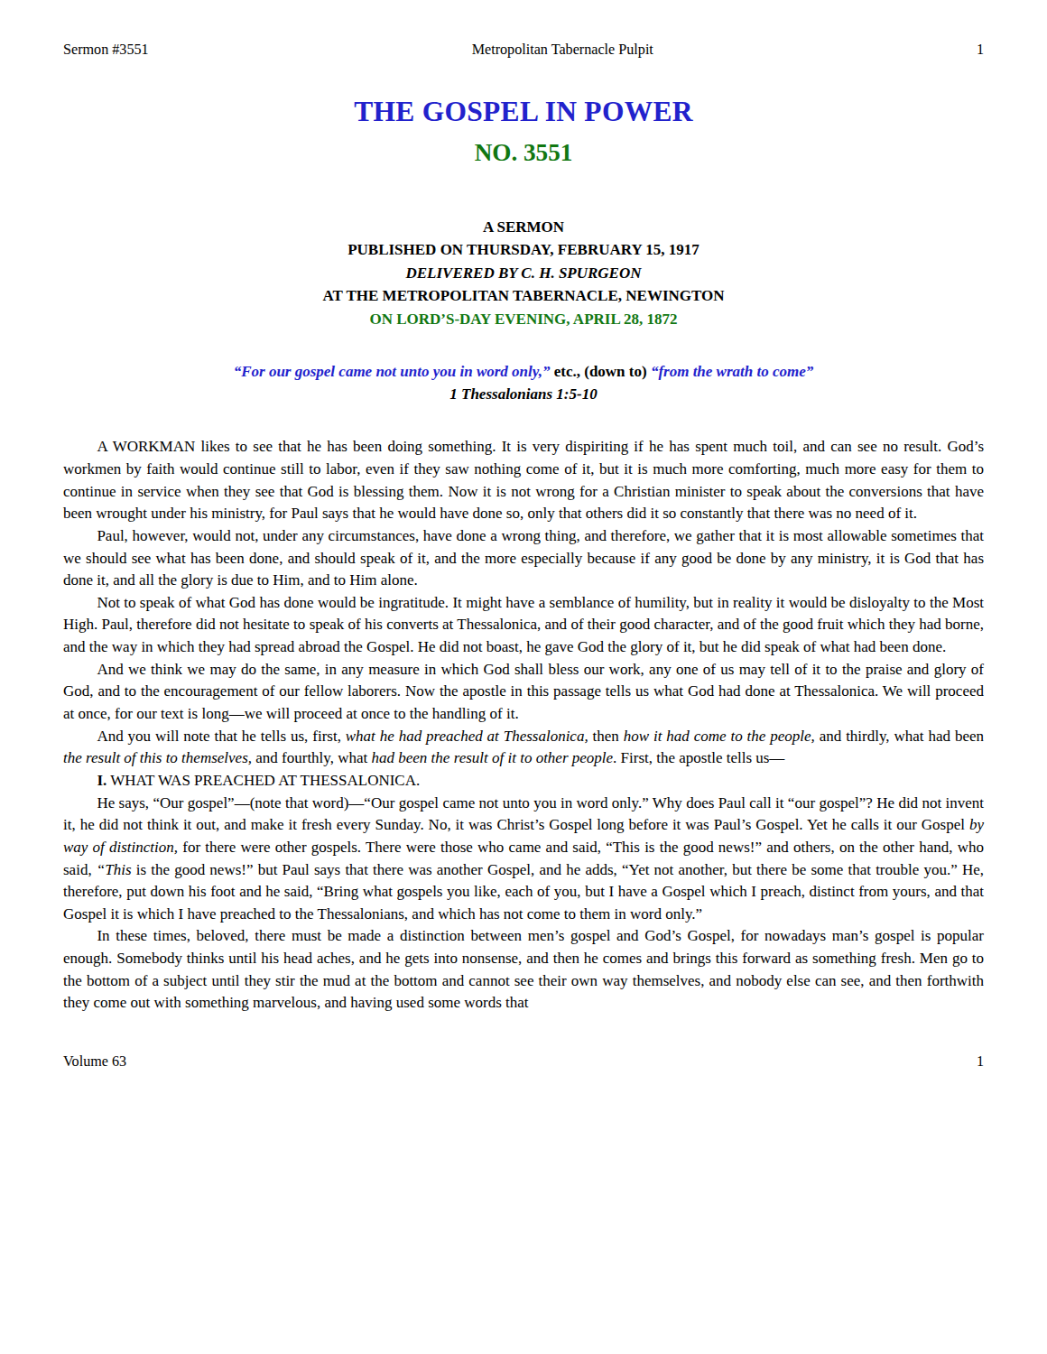Sermon #3551
Metropolitan Tabernacle Pulpit
1
THE GOSPEL IN POWER
NO. 3551
A SERMON
PUBLISHED ON THURSDAY, FEBRUARY 15, 1917
DELIVERED BY C. H. SPURGEON
AT THE METROPOLITAN TABERNACLE, NEWINGTON
ON LORD’S-DAY EVENING, APRIL 28, 1872
“For our gospel came not unto you in word only,” etc., (down to) “from the wrath to come”
1 Thessalonians 1:5-10
A WORKMAN likes to see that he has been doing something. It is very dispiriting if he has spent much toil, and can see no result. God’s workmen by faith would continue still to labor, even if they saw nothing come of it, but it is much more comforting, much more easy for them to continue in service when they see that God is blessing them. Now it is not wrong for a Christian minister to speak about the conversions that have been wrought under his ministry, for Paul says that he would have done so, only that others did it so constantly that there was no need of it.
Paul, however, would not, under any circumstances, have done a wrong thing, and therefore, we gather that it is most allowable sometimes that we should see what has been done, and should speak of it, and the more especially because if any good be done by any ministry, it is God that has done it, and all the glory is due to Him, and to Him alone.
Not to speak of what God has done would be ingratitude. It might have a semblance of humility, but in reality it would be disloyalty to the Most High. Paul, therefore did not hesitate to speak of his converts at Thessalonica, and of their good character, and of the good fruit which they had borne, and the way in which they had spread abroad the Gospel. He did not boast, he gave God the glory of it, but he did speak of what had been done.
And we think we may do the same, in any measure in which God shall bless our work, any one of us may tell of it to the praise and glory of God, and to the encouragement of our fellow laborers. Now the apostle in this passage tells us what God had done at Thessalonica. We will proceed at once, for our text is long—we will proceed at once to the handling of it.
And you will note that he tells us, first, what he had preached at Thessalonica, then how it had come to the people, and thirdly, what had been the result of this to themselves, and fourthly, what had been the result of it to other people. First, the apostle tells us—
I. WHAT WAS PREACHED AT THESSALONICA.
He says, “Our gospel”—(note that word)—“Our gospel came not unto you in word only.” Why does Paul call it “our gospel”? He did not invent it, he did not think it out, and make it fresh every Sunday. No, it was Christ’s Gospel long before it was Paul’s Gospel. Yet he calls it our Gospel by way of distinction, for there were other gospels. There were those who came and said, “This is the good news!” and others, on the other hand, who said, “This is the good news!” but Paul says that there was another Gospel, and he adds, “Yet not another, but there be some that trouble you.” He, therefore, put down his foot and he said, “Bring what gospels you like, each of you, but I have a Gospel which I preach, distinct from yours, and that Gospel it is which I have preached to the Thessalonians, and which has not come to them in word only.”
In these times, beloved, there must be made a distinction between men’s gospel and God’s Gospel, for nowadays man’s gospel is popular enough. Somebody thinks until his head aches, and he gets into nonsense, and then he comes and brings this forward as something fresh. Men go to the bottom of a subject until they stir the mud at the bottom and cannot see their own way themselves, and nobody else can see, and then forthwith they come out with something marvelous, and having used some words that
Volume 63
1